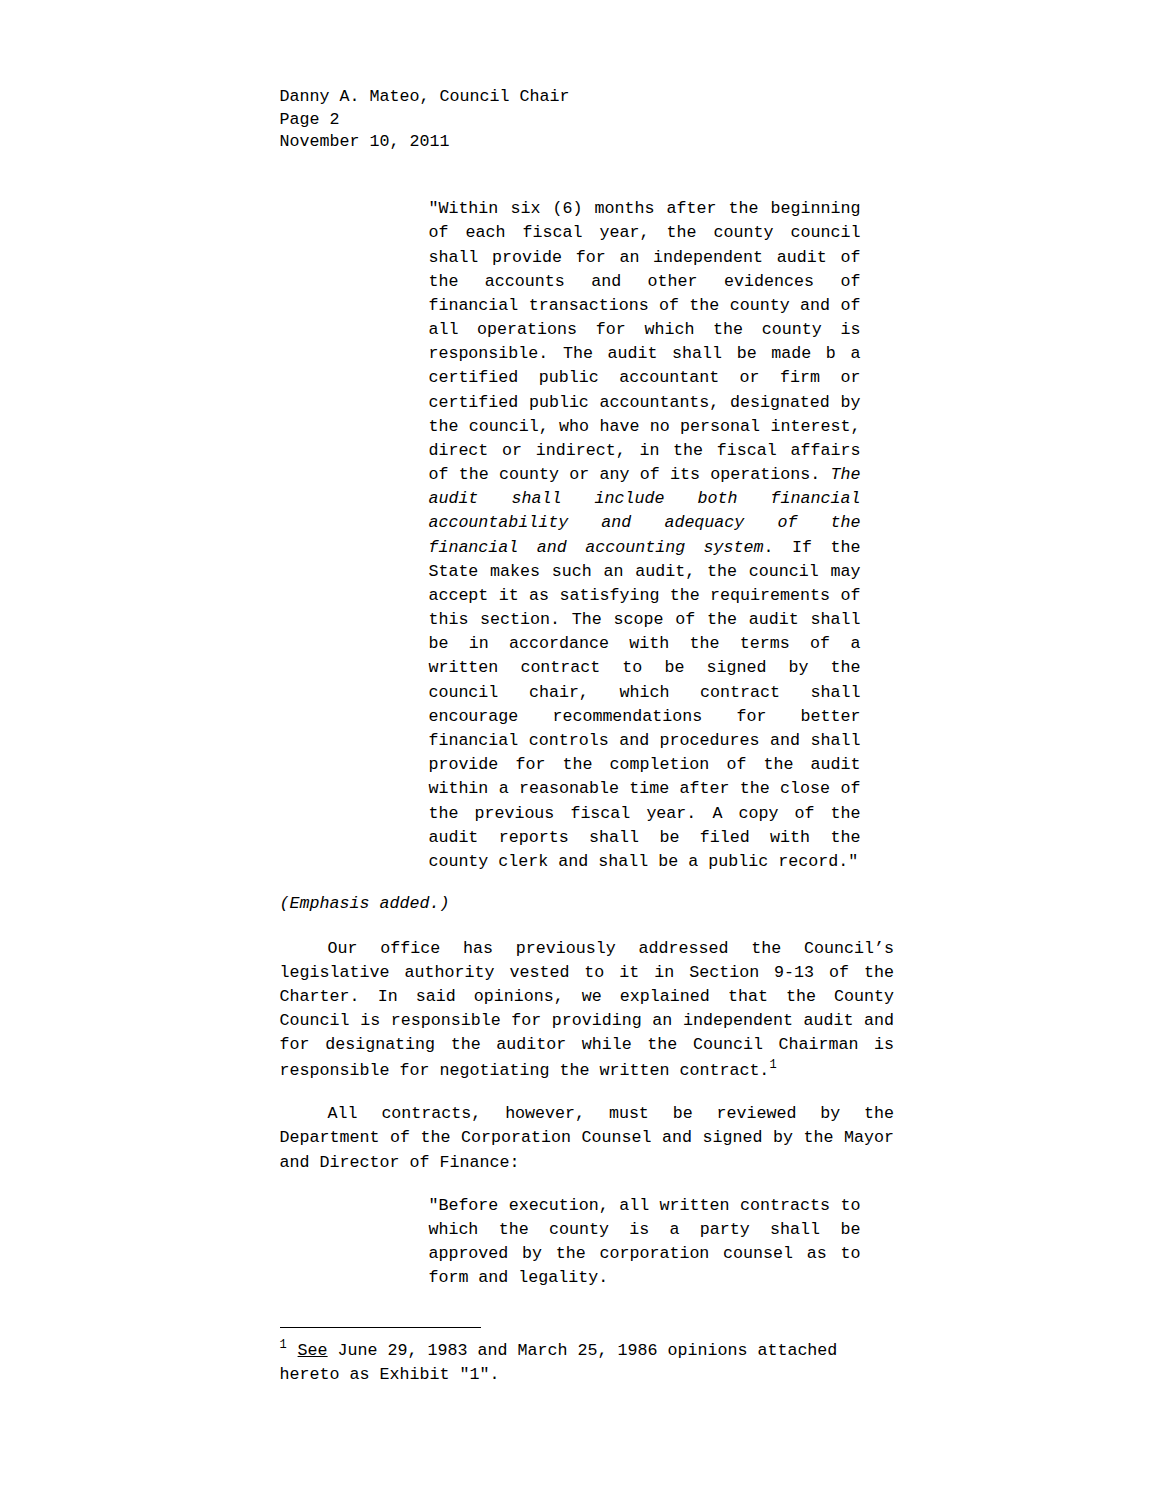Danny A. Mateo, Council Chair Page 2 November 10, 2011
"Within six (6) months after the beginning of each fiscal year, the county council shall provide for an independent audit of the accounts and other evidences of financial transactions of the county and of all operations for which the county is responsible. The audit shall be made b a certified public accountant or firm or certified public accountants, designated by the council, who have no personal interest, direct or indirect, in the fiscal affairs of the county or any of its operations. The audit shall include both financial accountability and adequacy of the financial and accounting system. If the State makes such an audit, the council may accept it as satisfying the requirements of this section. The scope of the audit shall be in accordance with the terms of a written contract to be signed by the council chair, which contract shall encourage recommendations for better financial controls and procedures and shall provide for the completion of the audit within a reasonable time after the close of the previous fiscal year. A copy of the audit reports shall be filed with the county clerk and shall be a public record."
(Emphasis added.)
Our office has previously addressed the Council’s legislative authority vested to it in Section 9-13 of the Charter. In said opinions, we explained that the County Council is responsible for providing an independent audit and for designating the auditor while the Council Chairman is responsible for negotiating the written contract.1
All contracts, however, must be reviewed by the Department of the Corporation Counsel and signed by the Mayor and Director of Finance:
"Before execution, all written contracts to which the county is a party shall be approved by the corporation counsel as to form and legality.
1 See June 29, 1983 and March 25, 1986 opinions attached hereto as Exhibit "1".